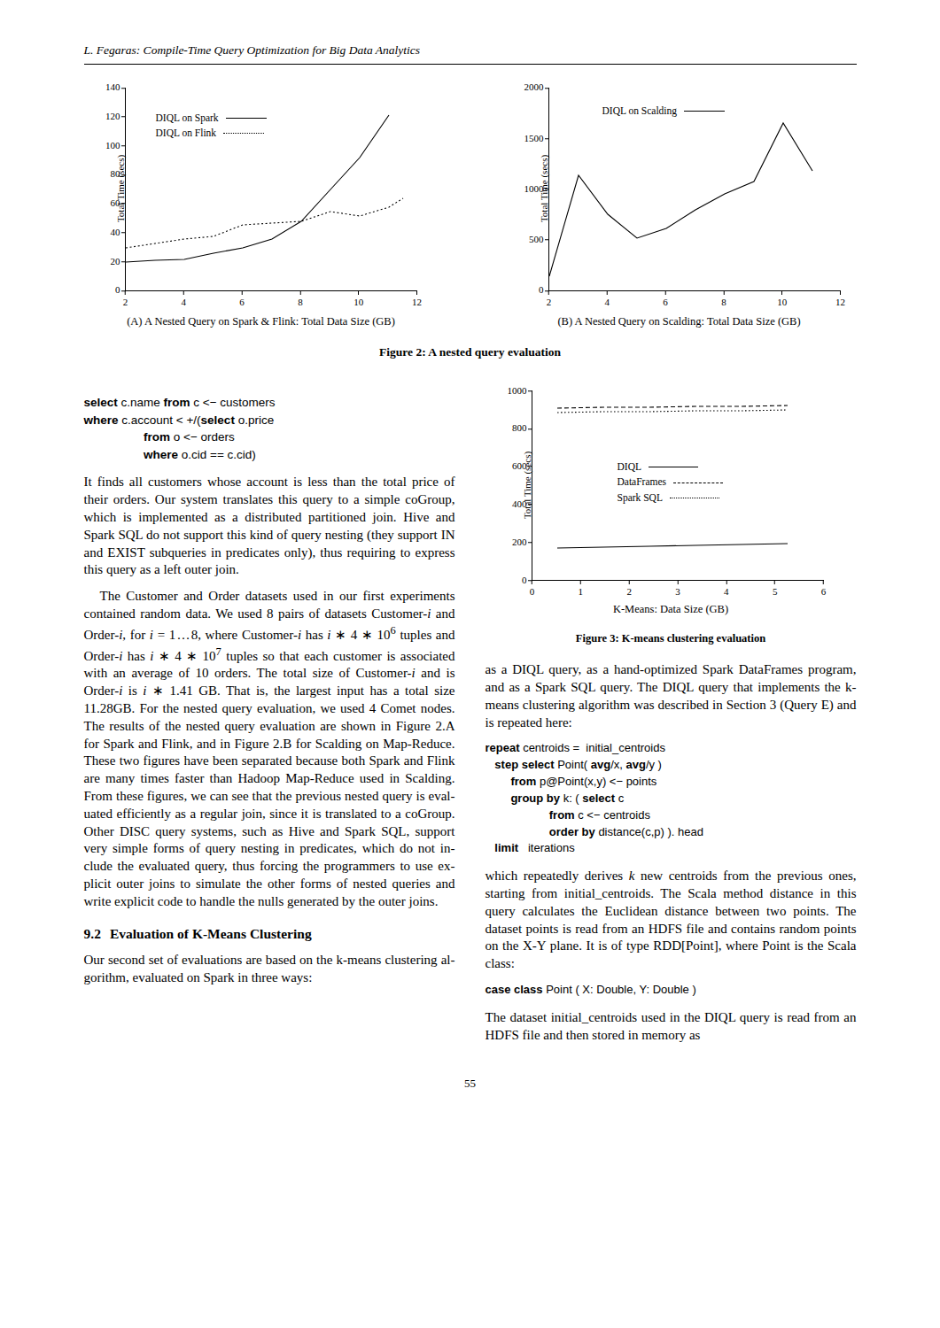L. Fegaras: Compile-Time Query Optimization for Big Data Analytics
Total Time (secs)
0
20
40
60
80
100
120
140
2
4
6
8
10
12
DIQL on Spark
DIQL on Flink
(A) A Nested Query on Spark & Flink: Total Data Size (GB)
Total Time (secs)
0
500
1000
1500
2000
2
4
6
8
10
12
DIQL on Scalding
(B) A Nested Query on Scalding: Total Data Size (GB)
Figure 2: A nested query evaluation
select c.name from c <− customers where c.account < +/(select o.price from o <− orders where o.cid == c.cid)
It finds all customers whose account is less than the total price of their orders. Our system translates this query to a simple coGroup, which is implemented as a distributed partitioned join. Hive and Spark SQL do not support this kind of query nesting (they support IN and EXIST subqueries in predicates only), thus requiring to express this query as a left outer join.
The Customer and Order datasets used in our first experiments contained random data. We used 8 pairs of datasets Customer-i and Order-i, for i = 1 … 8, where Customer-i has i ∗ 4 ∗ 106 tuples and Order-i has i ∗ 4 ∗ 107 tuples so that each customer is associated with an average of 10 orders. The total size of Customer-i and is Order-i is i ∗ 1.41 GB. That is, the largest input has a total size 11.28GB. For the nested query evaluation, we used 4 Comet nodes. The results of the nested query evaluation are shown in Figure 2.A for Spark and Flink, and in Figure 2.B for Scalding on Map-Reduce. These two figures have been separated because both Spark and Flink are many times faster than Hadoop Map-Reduce used in Scalding. From these figures, we can see that the previous nested query is evaluated efficiently as a regular join, since it is translated to a coGroup. Other DISC query systems, such as Hive and Spark SQL, support very simple forms of query nesting in predicates, which do not include the evaluated query, thus forcing the programmers to use explicit outer joins to simulate the other forms of nested queries and write explicit code to handle the nulls generated by the outer joins.
9.2 Evaluation of K-Means Clustering
Our second set of evaluations are based on the k-means clustering algorithm, evaluated on Spark in three ways:
Total Time (secs)
0
200
400
600
800
1000
0
1
2
3
4
5
6
DIQL
DataFrames
Spark SQL
K-Means: Data Size (GB)
Figure 3: K-means clustering evaluation
as a DIQL query, as a hand-optimized Spark DataFrames program, and as a Spark SQL query. The DIQL query that implements the k-means clustering algorithm was described in Section 3 (Query E) and is repeated here:
repeat centroids = initial_centroids step select Point( avg/x, avg/y ) from p@Point(x,y) <− points group by k: ( select c from c <− centroids order by distance(c,p) ). head limit iterations
which repeatedly derives k new centroids from the previous ones, starting from initial_centroids. The Scala method distance in this query calculates the Euclidean distance between two points. The dataset points is read from an HDFS file and contains random points on the X-Y plane. It is of type RDD[Point], where Point is the Scala class:
case class Point ( X: Double, Y: Double )
The dataset initial_centroids used in the DIQL query is read from an HDFS file and then stored in memory as
55